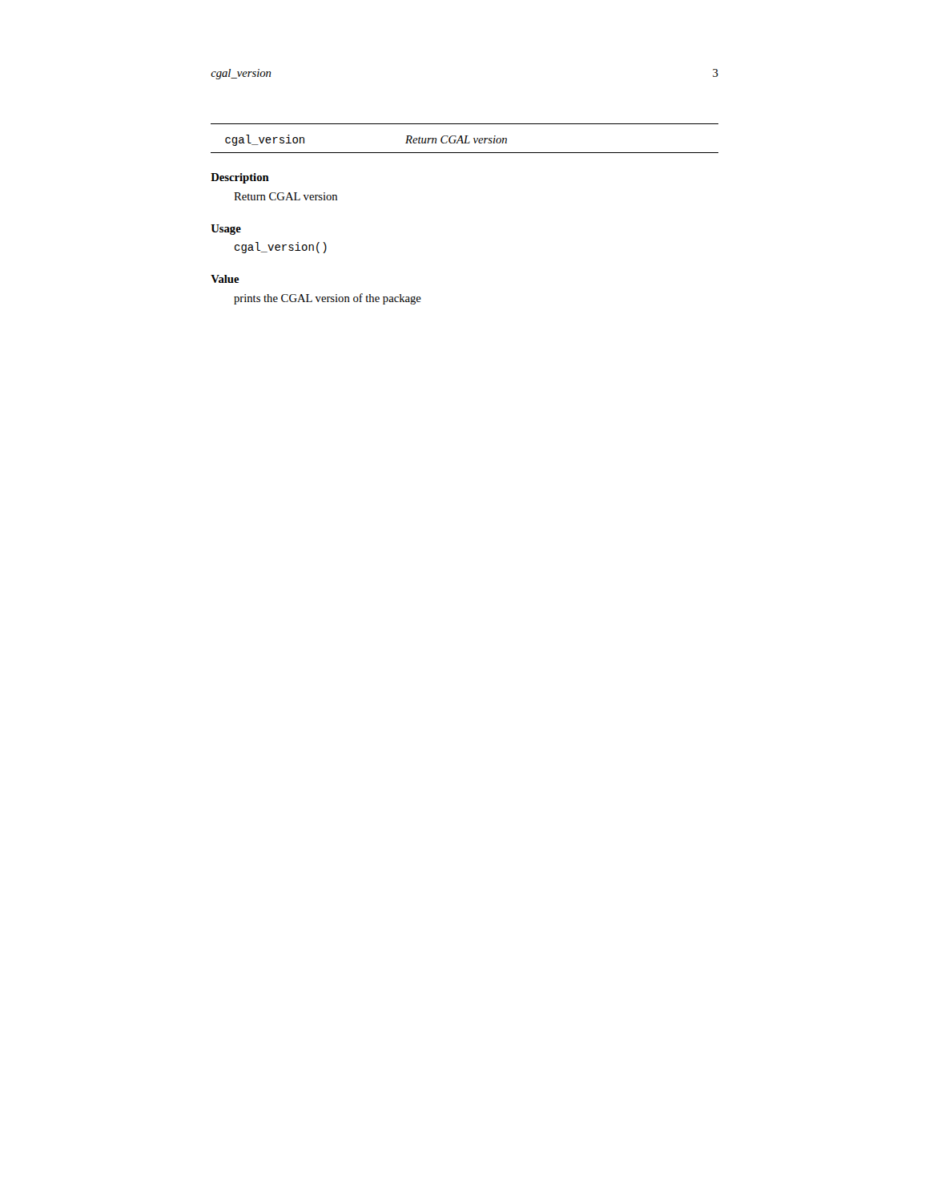cgal_version 3
cgal_version Return CGAL version
Description
Return CGAL version
Usage
cgal_version()
Value
prints the CGAL version of the package